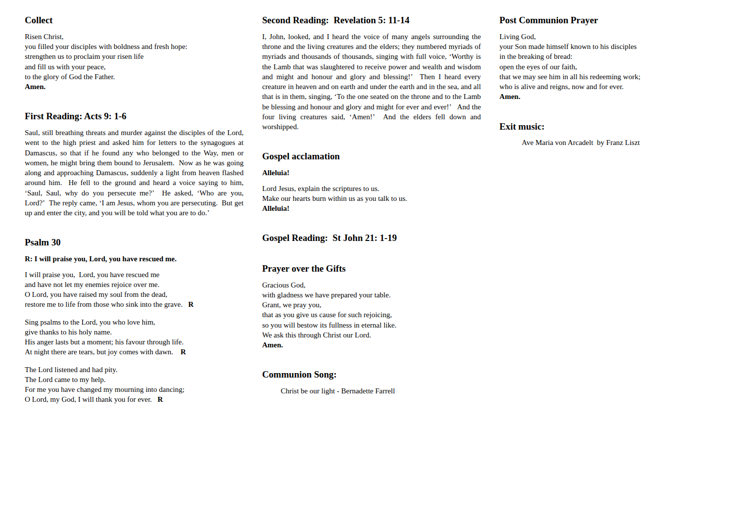Collect
Risen Christ,
you filled your disciples with boldness and fresh hope:
strengthen us to proclaim your risen life
and fill us with your peace,
to the glory of God the Father.
Amen.
First Reading: Acts 9: 1-6
Saul, still breathing threats and murder against the disciples of the Lord, went to the high priest and asked him for letters to the synagogues at Damascus, so that if he found any who belonged to the Way, men or women, he might bring them bound to Jerusalem. Now as he was going along and approaching Damascus, suddenly a light from heaven flashed around him. He fell to the ground and heard a voice saying to him, ‘Saul, Saul, why do you persecute me?’ He asked, ‘Who are you, Lord?’ The reply came, ‘I am Jesus, whom you are persecuting. But get up and enter the city, and you will be told what you are to do.’
Psalm 30
R: I will praise you, Lord, you have rescued me.
I will praise you, Lord, you have rescued me
and have not let my enemies rejoice over me.
O Lord, you have raised my soul from the dead,
restore me to life from those who sink into the grave. R
Sing psalms to the Lord, you who love him,
give thanks to his holy name.
His anger lasts but a moment; his favour through life.
At night there are tears, but joy comes with dawn. R
The Lord listened and had pity.
The Lord came to my help.
For me you have changed my mourning into dancing;
O Lord, my God, I will thank you for ever. R
Second Reading: Revelation 5: 11-14
I, John, looked, and I heard the voice of many angels surrounding the throne and the living creatures and the elders; they numbered myriads of myriads and thousands of thousands, singing with full voice, ‘Worthy is the Lamb that was slaughtered to receive power and wealth and wisdom and might and honour and glory and blessing!’ Then I heard every creature in heaven and on earth and under the earth and in the sea, and all that is in them, singing, ‘To the one seated on the throne and to the Lamb be blessing and honour and glory and might for ever and ever!’ And the four living creatures said, ‘Amen!’ And the elders fell down and worshipped.
Gospel acclamation
Alleluia!
Lord Jesus, explain the scriptures to us.
Make our hearts burn within us as you talk to us.
Alleluia!
Gospel Reading: St John 21: 1-19
Prayer over the Gifts
Gracious God,
with gladness we have prepared your table.
Grant, we pray you,
that as you give us cause for such rejoicing,
so you will bestow its fullness in eternal like.
We ask this through Christ our Lord.
Amen.
Communion Song:
Christ be our light - Bernadette Farrell
Post Communion Prayer
Living God,
your Son made himself known to his disciples
in the breaking of bread:
open the eyes of our faith,
that we may see him in all his redeeming work;
who is alive and reigns, now and for ever.
Amen.
Exit music:
Ave Maria von Arcadelt by Franz Liszt